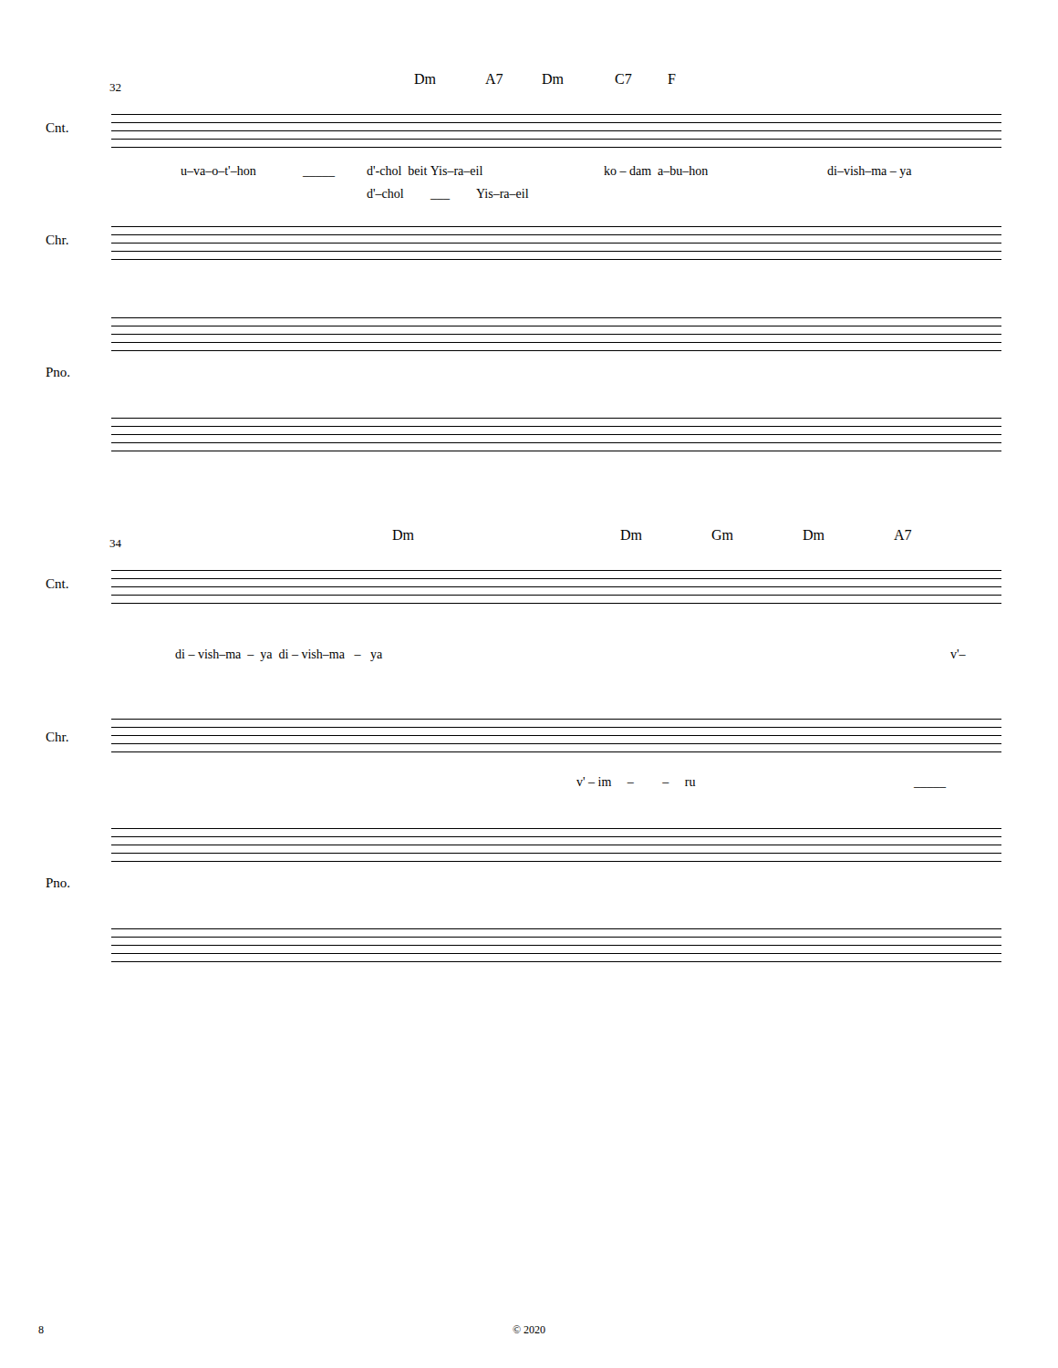32
Cnt.
Chr.
Pno.
Dm
A7
Dm
C7
F
u–va–o–t'–hon
_____
d'-chol beit Yis–ra–eil
ko – dam a–bu–hon
di–vish–ma – ya
d'–chol
___
Yis–ra–eil
34
Cnt.
Chr.
Pno.
Dm
Dm
Gm
Dm
A7
di – vish–ma – ya di – vish–ma – ya
v'–
v' – im – – ru
_____
8
© 2020